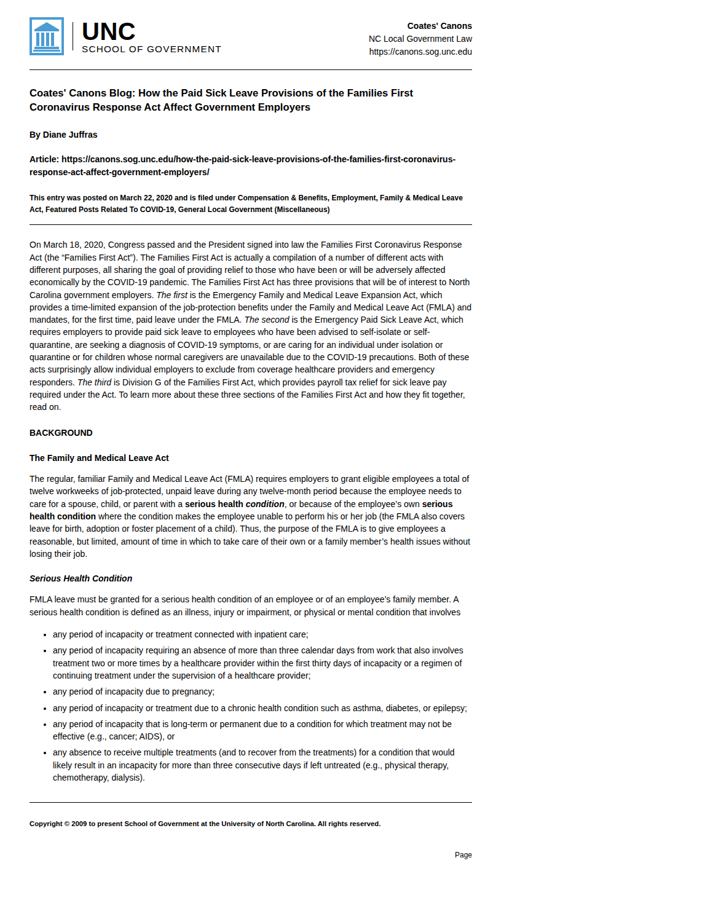UNC
SCHOOL OF GOVERNMENT
Coates' Canons
NC Local Government Law
https://canons.sog.unc.edu
Coates' Canons Blog: How the Paid Sick Leave Provisions of the Families First Coronavirus Response Act Affect Government Employers
By Diane Juffras
Article: https://canons.sog.unc.edu/how-the-paid-sick-leave-provisions-of-the-families-first-coronavirus-response-act-affect-government-employers/
This entry was posted on March 22, 2020 and is filed under Compensation & Benefits, Employment, Family & Medical Leave Act, Featured Posts Related To COVID-19, General Local Government (Miscellaneous)
On March 18, 2020, Congress passed and the President signed into law the Families First Coronavirus Response Act (the “Families First Act”). The Families First Act is actually a compilation of a number of different acts with different purposes, all sharing the goal of providing relief to those who have been or will be adversely affected economically by the COVID-19 pandemic. The Families First Act has three provisions that will be of interest to North Carolina government employers. The first is the Emergency Family and Medical Leave Expansion Act, which provides a time-limited expansion of the job-protection benefits under the Family and Medical Leave Act (FMLA) and mandates, for the first time, paid leave under the FMLA. The second is the Emergency Paid Sick Leave Act, which requires employers to provide paid sick leave to employees who have been advised to self-isolate or self-quarantine, are seeking a diagnosis of COVID-19 symptoms, or are caring for an individual under isolation or quarantine or for children whose normal caregivers are unavailable due to the COVID-19 precautions. Both of these acts surprisingly allow individual employers to exclude from coverage healthcare providers and emergency responders. The third is Division G of the Families First Act, which provides payroll tax relief for sick leave pay required under the Act. To learn more about these three sections of the Families First Act and how they fit together, read on.
BACKGROUND
The Family and Medical Leave Act
The regular, familiar Family and Medical Leave Act (FMLA) requires employers to grant eligible employees a total of twelve workweeks of job-protected, unpaid leave during any twelve-month period because the employee needs to care for a spouse, child, or parent with a serious health condition, or because of the employee’s own serious health condition where the condition makes the employee unable to perform his or her job (the FMLA also covers leave for birth, adoption or foster placement of a child). Thus, the purpose of the FMLA is to give employees a reasonable, but limited, amount of time in which to take care of their own or a family member’s health issues without losing their job.
Serious Health Condition
FMLA leave must be granted for a serious health condition of an employee or of an employee’s family member. A serious health condition is defined as an illness, injury or impairment, or physical or mental condition that involves
any period of incapacity or treatment connected with inpatient care;
any period of incapacity requiring an absence of more than three calendar days from work that also involves treatment two or more times by a healthcare provider within the first thirty days of incapacity or a regimen of continuing treatment under the supervision of a healthcare provider;
any period of incapacity due to pregnancy;
any period of incapacity or treatment due to a chronic health condition such as asthma, diabetes, or epilepsy;
any period of incapacity that is long-term or permanent due to a condition for which treatment may not be effective (e.g., cancer; AIDS), or
any absence to receive multiple treatments (and to recover from the treatments) for a condition that would likely result in an incapacity for more than three consecutive days if left untreated (e.g., physical therapy, chemotherapy, dialysis).
Copyright © 2009 to present School of Government at the University of North Carolina. All rights reserved.
Page